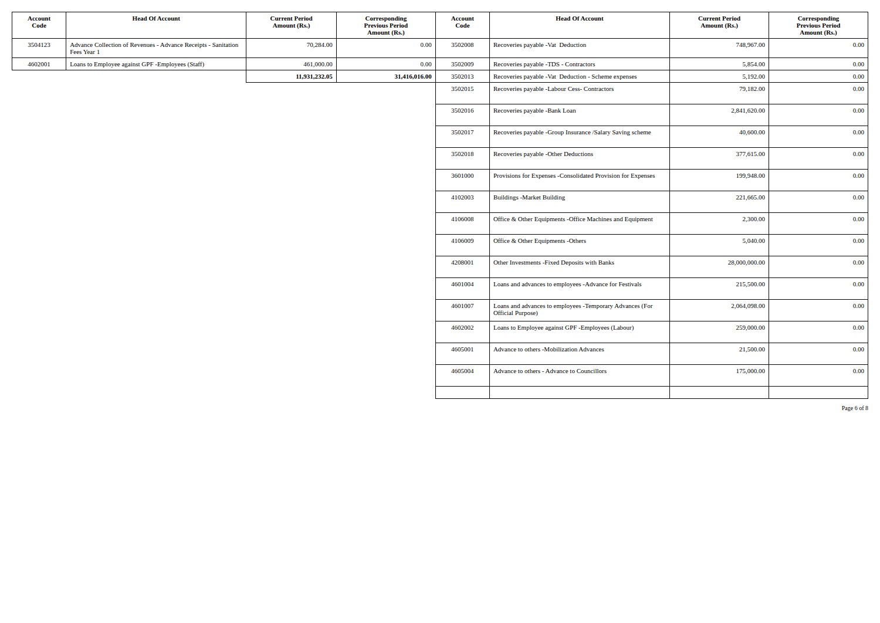| Account Code | Head Of Account | Current Period Amount (Rs.) | Corresponding Previous Period Amount (Rs.) | Account Code | Head Of Account | Current Period Amount (Rs.) | Corresponding Previous Period Amount (Rs.) |
| --- | --- | --- | --- | --- | --- | --- | --- |
| 3504123 | Advance Collection of Revenues - Advance Receipts - Sanitation Fees Year 1 | 70,284.00 | 0.00 | 3502008 | Recoveries payable -Vat Deduction | 748,967.00 | 0.00 |
| 4602001 | Loans to Employee against GPF -Employees (Staff) | 461,000.00 | 0.00 | 3502009 | Recoveries payable -TDS - Contractors | 5,854.00 | 0.00 |
| | | 11,931,232.05 | 31,416,016.00 | 3502013 | Recoveries payable -Vat Deduction - Scheme expenses | 5,192.00 | 0.00 |
| | | | | 3502015 | Recoveries payable -Labour Cess- Contractors | 79,182.00 | 0.00 |
| | | | | 3502016 | Recoveries payable -Bank Loan | 2,841,620.00 | 0.00 |
| | | | | 3502017 | Recoveries payable -Group Insurance /Salary Saving scheme | 40,600.00 | 0.00 |
| | | | | 3502018 | Recoveries payable -Other Deductions | 377,615.00 | 0.00 |
| | | | | 3601000 | Provisions for Expenses -Consolidated Provision for Expenses | 199,948.00 | 0.00 |
| | | | | 4102003 | Buildings -Market Building | 221,665.00 | 0.00 |
| | | | | 4106008 | Office & Other Equipments -Office Machines and Equipment | 2,300.00 | 0.00 |
| | | | | 4106009 | Office & Other Equipments -Others | 5,040.00 | 0.00 |
| | | | | 4208001 | Other Investments -Fixed Deposits with Banks | 28,000,000.00 | 0.00 |
| | | | | 4601004 | Loans and advances to employees -Advance for Festivals | 215,500.00 | 0.00 |
| | | | | 4601007 | Loans and advances to employees -Temporary Advances (For Official Purpose) | 2,064,098.00 | 0.00 |
| | | | | 4602002 | Loans to Employee against GPF -Employees (Labour) | 259,000.00 | 0.00 |
| | | | | 4605001 | Advance to others -Mobilization Advances | 21,500.00 | 0.00 |
| | | | | 4605004 | Advance to others - Advance to Councillors | 175,000.00 | 0.00 |
Page 6 of 8